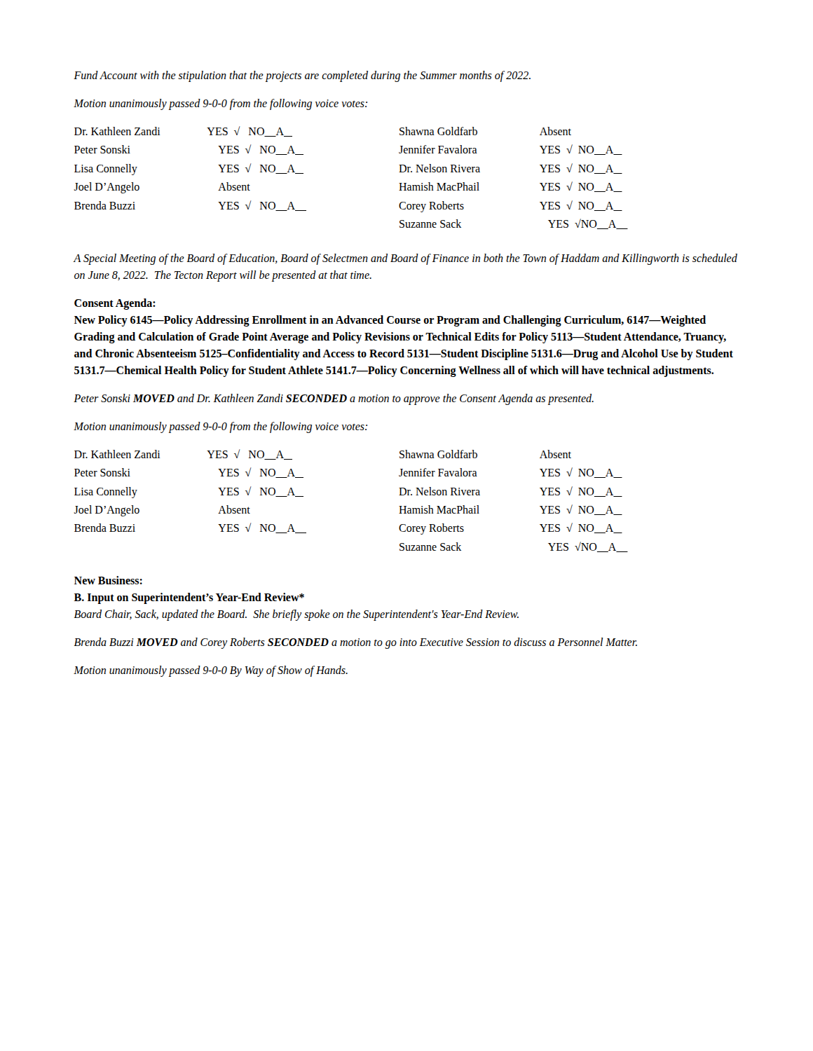Fund Account with the stipulation that the projects are completed during the Summer months of 2022.
Motion unanimously passed 9-0-0 from the following voice votes:
| Dr. Kathleen Zandi | YES √ NO A | Shawna Goldfarb | Absent |
| Peter Sonski | YES √ NO A | Jennifer Favalora | YES √ NO A |
| Lisa Connelly | YES √ NO A | Dr. Nelson Rivera | YES √ NO A |
| Joel D’Angelo | Absent | Hamish MacPhail | YES √ NO A |
| Brenda Buzzi | YES √ NO A | Corey Roberts | YES √ NO A |
| | | Suzanne Sack | YES √NO A |
A Special Meeting of the Board of Education, Board of Selectmen and Board of Finance in both the Town of Haddam and Killingworth is scheduled on June 8, 2022. The Tecton Report will be presented at that time.
Consent Agenda:
New Policy 6145—Policy Addressing Enrollment in an Advanced Course or Program and Challenging Curriculum, 6147—Weighted Grading and Calculation of Grade Point Average and Policy Revisions or Technical Edits for Policy 5113—Student Attendance, Truancy, and Chronic Absenteeism 5125–Confidentiality and Access to Record 5131—Student Discipline 5131.6—Drug and Alcohol Use by Student 5131.7—Chemical Health Policy for Student Athlete 5141.7—Policy Concerning Wellness all of which will have technical adjustments.
Peter Sonski MOVED and Dr. Kathleen Zandi SECONDED a motion to approve the Consent Agenda as presented.
Motion unanimously passed 9-0-0 from the following voice votes:
| Dr. Kathleen Zandi | YES √ NO A | Shawna Goldfarb | Absent |
| Peter Sonski | YES √ NO A | Jennifer Favalora | YES √ NO A |
| Lisa Connelly | YES √ NO A | Dr. Nelson Rivera | YES √ NO A |
| Joel D’Angelo | Absent | Hamish MacPhail | YES √ NO A |
| Brenda Buzzi | YES √ NO A | Corey Roberts | YES √ NO A |
| | | Suzanne Sack | YES √NO A |
New Business:
B. Input on Superintendent’s Year-End Review*
Board Chair, Sack, updated the Board. She briefly spoke on the Superintendent's Year-End Review.
Brenda Buzzi MOVED and Corey Roberts SECONDED a motion to go into Executive Session to discuss a Personnel Matter.
Motion unanimously passed 9-0-0 By Way of Show of Hands.